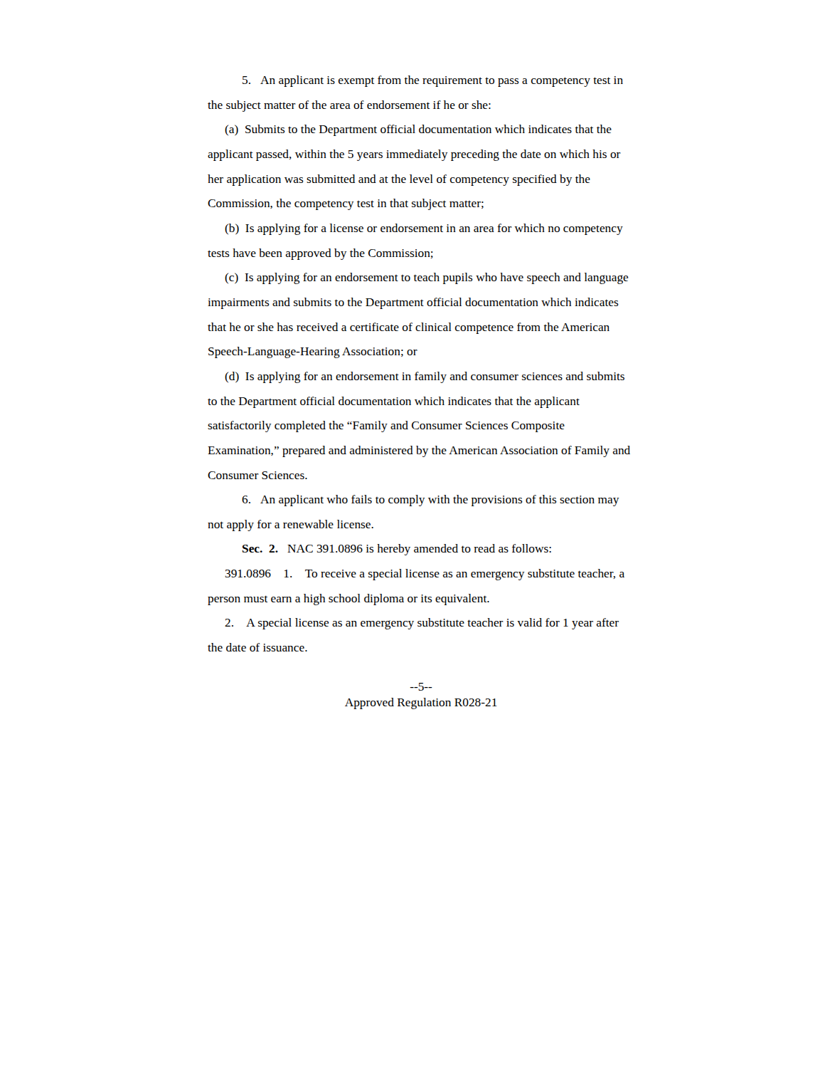5. An applicant is exempt from the requirement to pass a competency test in the subject matter of the area of endorsement if he or she:
(a) Submits to the Department official documentation which indicates that the applicant passed, within the 5 years immediately preceding the date on which his or her application was submitted and at the level of competency specified by the Commission, the competency test in that subject matter;
(b) Is applying for a license or endorsement in an area for which no competency tests have been approved by the Commission;
(c) Is applying for an endorsement to teach pupils who have speech and language impairments and submits to the Department official documentation which indicates that he or she has received a certificate of clinical competence from the American Speech-Language-Hearing Association; or
(d) Is applying for an endorsement in family and consumer sciences and submits to the Department official documentation which indicates that the applicant satisfactorily completed the “Family and Consumer Sciences Composite Examination,” prepared and administered by the American Association of Family and Consumer Sciences.
6. An applicant who fails to comply with the provisions of this section may not apply for a renewable license.
Sec. 2. NAC 391.0896 is hereby amended to read as follows:
391.0896 1. To receive a special license as an emergency substitute teacher, a person must earn a high school diploma or its equivalent.
2. A special license as an emergency substitute teacher is valid for 1 year after the date of issuance.
--5-- Approved Regulation R028-21